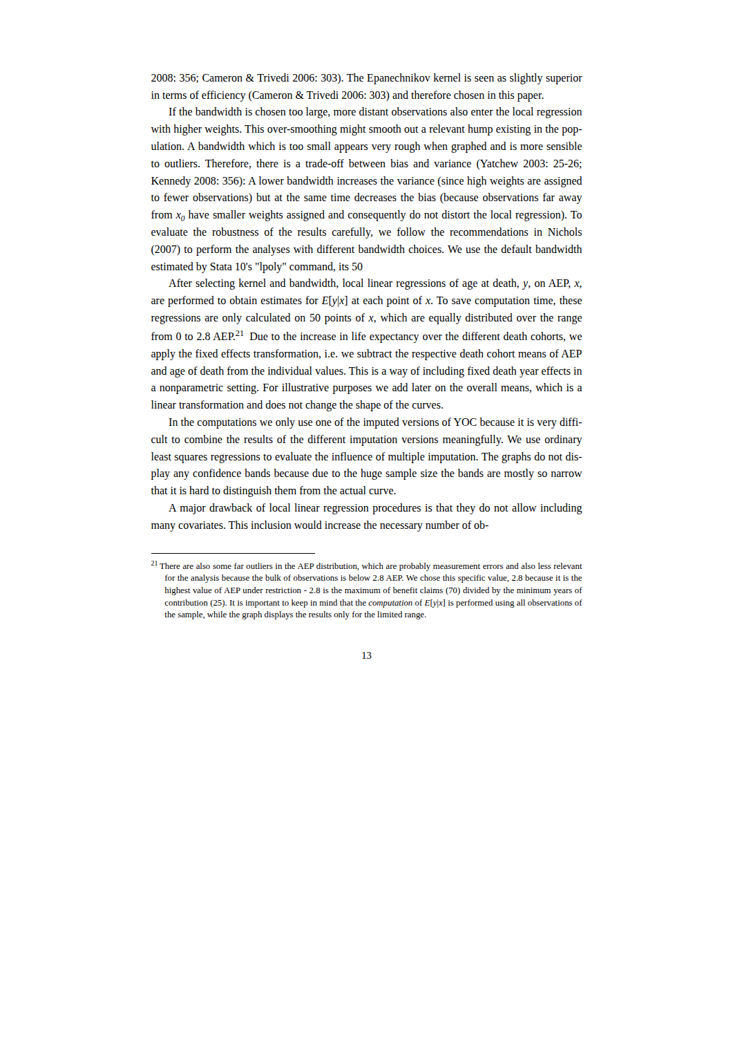2008: 356; Cameron & Trivedi 2006: 303). The Epanechnikov kernel is seen as slightly superior in terms of efficiency (Cameron & Trivedi 2006: 303) and therefore chosen in this paper.
If the bandwidth is chosen too large, more distant observations also enter the local regression with higher weights. This over-smoothing might smooth out a relevant hump existing in the population. A bandwidth which is too small appears very rough when graphed and is more sensible to outliers. Therefore, there is a trade-off between bias and variance (Yatchew 2003: 25-26; Kennedy 2008: 356): A lower bandwidth increases the variance (since high weights are assigned to fewer observations) but at the same time decreases the bias (because observations far away from x0 have smaller weights assigned and consequently do not distort the local regression). To evaluate the robustness of the results carefully, we follow the recommendations in Nichols (2007) to perform the analyses with different bandwidth choices. We use the default bandwidth estimated by Stata 10's "lpoly" command, its 50
After selecting kernel and bandwidth, local linear regressions of age at death, y, on AEP, x, are performed to obtain estimates for E[y|x] at each point of x. To save computation time, these regressions are only calculated on 50 points of x, which are equally distributed over the range from 0 to 2.8 AEP.21 Due to the increase in life expectancy over the different death cohorts, we apply the fixed effects transformation, i.e. we subtract the respective death cohort means of AEP and age of death from the individual values. This is a way of including fixed death year effects in a nonparametric setting. For illustrative purposes we add later on the overall means, which is a linear transformation and does not change the shape of the curves.
In the computations we only use one of the imputed versions of YOC because it is very difficult to combine the results of the different imputation versions meaningfully. We use ordinary least squares regressions to evaluate the influence of multiple imputation. The graphs do not display any confidence bands because due to the huge sample size the bands are mostly so narrow that it is hard to distinguish them from the actual curve.
A major drawback of local linear regression procedures is that they do not allow including many covariates. This inclusion would increase the necessary number of ob-
21 There are also some far outliers in the AEP distribution, which are probably measurement errors and also less relevant for the analysis because the bulk of observations is below 2.8 AEP. We chose this specific value, 2.8 because it is the highest value of AEP under restriction - 2.8 is the maximum of benefit claims (70) divided by the minimum years of contribution (25). It is important to keep in mind that the computation of E[y|x] is performed using all observations of the sample, while the graph displays the results only for the limited range.
13